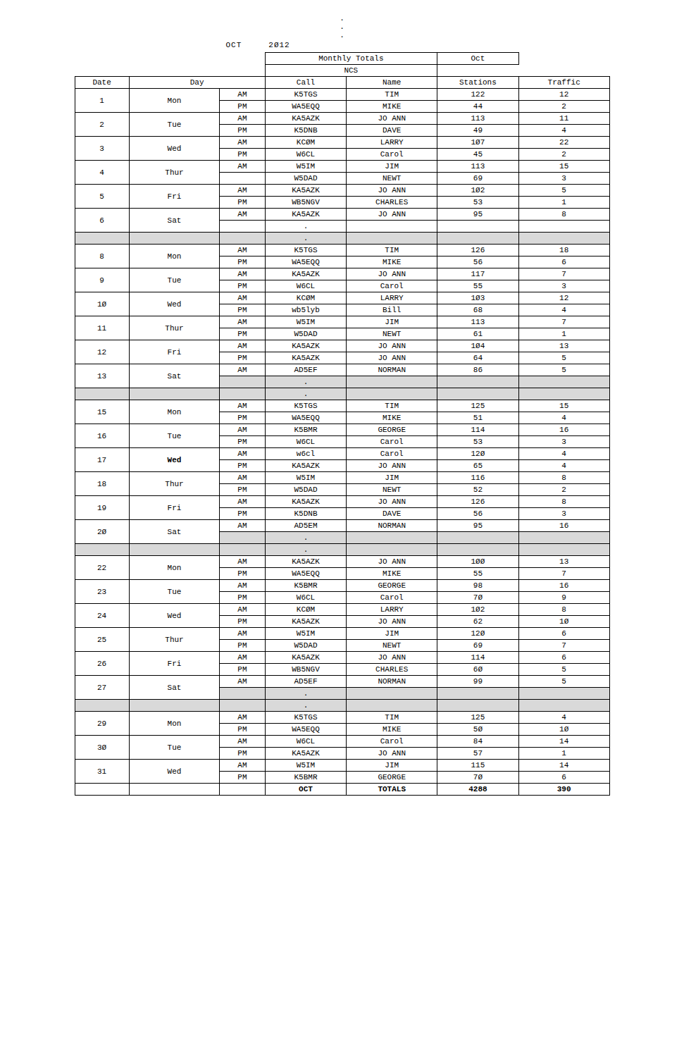.
.
.
OCT 2Ø12
| | | | Monthly Totals | Oct | |
| | | | NCS | | |
| Date | Day | Call | Name | Stations | Traffic |
| 1 | Mon | AM | K5TGS | TIM | 122 | 12 |
| PM | WA5EQQ | MIKE | 44 | 2 |
| 2 | Tue | AM | KA5AZK | JO ANN | 113 | 11 |
| PM | K5DNB | DAVE | 49 | 4 |
| 3 | Wed | AM | KCØM | LARRY | 1Ø7 | 22 |
| PM | W6CL | Carol | 45 | 2 |
| 4 | Thur | AM | W5IM | JIM | 113 | 15 |
| | W5DAD | NEWT | 69 | 3 |
| 5 | Fri | AM | KA5AZK | JO ANN | 1Ø2 | 5 |
| PM | WB5NGV | CHARLES | 53 | 1 |
| 6 | Sat | AM | KA5AZK | JO ANN | 95 | 8 |
| | . | | | |
| | | | . | | | |
| 8 | Mon | AM | K5TGS | TIM | 126 | 18 |
| PM | WA5EQQ | MIKE | 56 | 6 |
| 9 | Tue | AM | KA5AZK | JO ANN | 117 | 7 |
| PM | W6CL | Carol | 55 | 3 |
| 1Ø | Wed | AM | KCØM | LARRY | 1Ø3 | 12 |
| PM | wb5lyb | Bill | 68 | 4 |
| 11 | Thur | AM | W5IM | JIM | 113 | 7 |
| PM | W5DAD | NEWT | 61 | 1 |
| 12 | Fri | AM | KA5AZK | JO ANN | 1Ø4 | 13 |
| PM | KA5AZK | JO ANN | 64 | 5 |
| 13 | Sat | AM | AD5EF | NORMAN | 86 | 5 |
| | . | | | |
| | | | . | | | |
| 15 | Mon | AM | K5TGS | TIM | 125 | 15 |
| PM | WA5EQQ | MIKE | 51 | 4 |
| 16 | Tue | AM | K5BMR | GEORGE | 114 | 16 |
| PM | W6CL | Carol | 53 | 3 |
| 17 | Wed | AM | w6cl | Carol | 12Ø | 4 |
| PM | KA5AZK | JO ANN | 65 | 4 |
| 18 | Thur | AM | W5IM | JIM | 116 | 8 |
| PM | W5DAD | NEWT | 52 | 2 |
| 19 | Fri | AM | KA5AZK | JO ANN | 126 | 8 |
| PM | K5DNB | DAVE | 56 | 3 |
| 2Ø | Sat | AM | AD5EM | NORMAN | 95 | 16 |
| | . | | | |
| | | | . | | | |
| 22 | Mon | AM | KA5AZK | JO ANN | 1ØØ | 13 |
| PM | WA5EQQ | MIKE | 55 | 7 |
| 23 | Tue | AM | K5BMR | GEORGE | 98 | 16 |
| PM | W6CL | Carol | 7Ø | 9 |
| 24 | Wed | AM | KCØM | LARRY | 1Ø2 | 8 |
| PM | KA5AZK | JO ANN | 62 | 1Ø |
| 25 | Thur | AM | W5IM | JIM | 12Ø | 6 |
| PM | W5DAD | NEWT | 69 | 7 |
| 26 | Fri | AM | KA5AZK | JO ANN | 114 | 6 |
| PM | WB5NGV | CHARLES | 6Ø | 5 |
| 27 | Sat | AM | AD5EF | NORMAN | 99 | 5 |
| | . | | | |
| | | | . | | | |
| 29 | Mon | AM | K5TGS | TIM | 125 | 4 |
| PM | WA5EQQ | MIKE | 5Ø | 1Ø |
| 3Ø | Tue | AM | W6CL | Carol | 84 | 14 |
| PM | KA5AZK | JO ANN | 57 | 1 |
| 31 | Wed | AM | W5IM | JIM | 115 | 14 |
| PM | K5BMR | GEORGE | 7Ø | 6 |
| | | | OCT | TOTALS | 4288 | 390 |